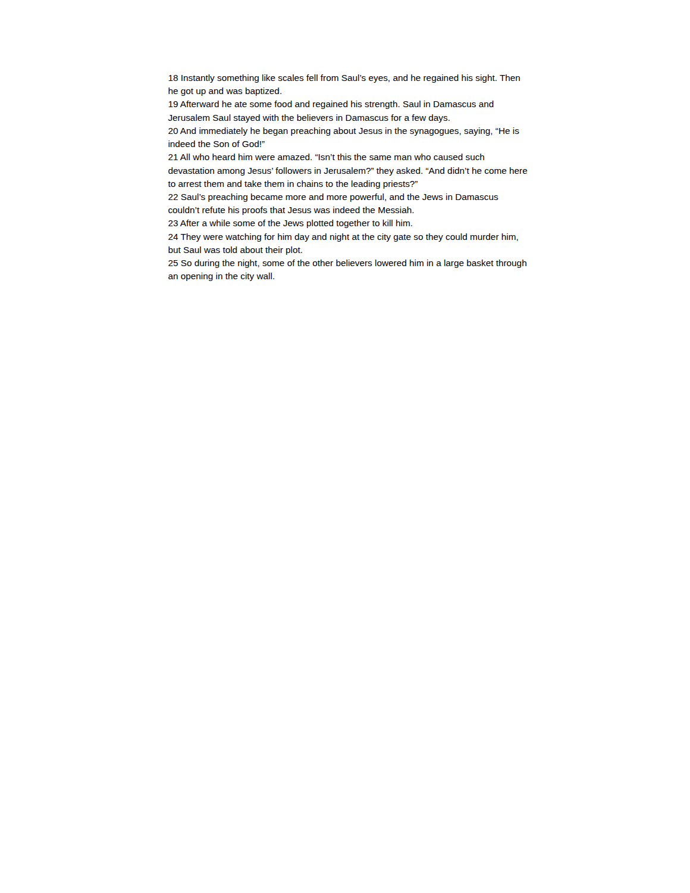18 Instantly something like scales fell from Saul’s eyes, and he regained his sight. Then he got up and was baptized.
19 Afterward he ate some food and regained his strength. Saul in Damascus and Jerusalem Saul stayed with the believers in Damascus for a few days.
20 And immediately he began preaching about Jesus in the synagogues, saying, “He is indeed the Son of God!”
21 All who heard him were amazed. “Isn’t this the same man who caused such devastation among Jesus’ followers in Jerusalem?” they asked. “And didn’t he come here to arrest them and take them in chains to the leading priests?”
22 Saul’s preaching became more and more powerful, and the Jews in Damascus couldn’t refute his proofs that Jesus was indeed the Messiah.
23 After a while some of the Jews plotted together to kill him.
24 They were watching for him day and night at the city gate so they could murder him, but Saul was told about their plot.
25 So during the night, some of the other believers lowered him in a large basket through an opening in the city wall.